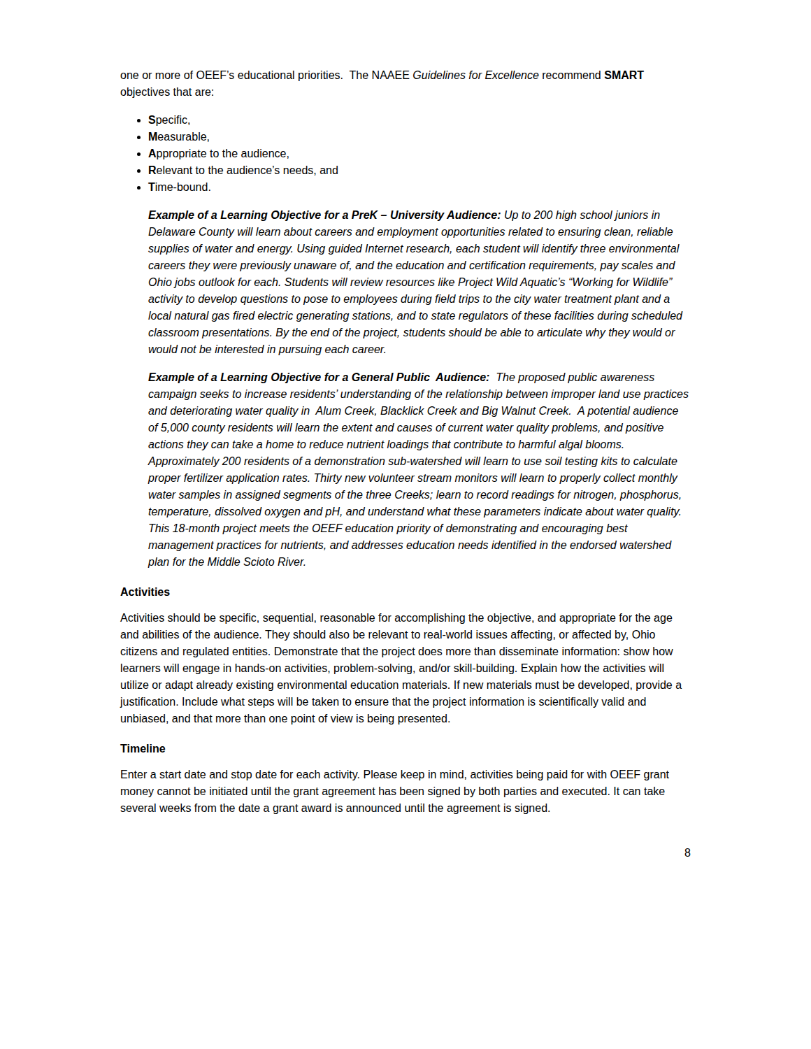one or more of OEEF’s educational priorities. The NAAEE Guidelines for Excellence recommend SMART objectives that are:
Specific,
Measurable,
Appropriate to the audience,
Relevant to the audience’s needs, and
Time-bound.
Example of a Learning Objective for a PreK – University Audience: Up to 200 high school juniors in Delaware County will learn about careers and employment opportunities related to ensuring clean, reliable supplies of water and energy. Using guided Internet research, each student will identify three environmental careers they were previously unaware of, and the education and certification requirements, pay scales and Ohio jobs outlook for each. Students will review resources like Project Wild Aquatic’s “Working for Wildlife” activity to develop questions to pose to employees during field trips to the city water treatment plant and a local natural gas fired electric generating stations, and to state regulators of these facilities during scheduled classroom presentations. By the end of the project, students should be able to articulate why they would or would not be interested in pursuing each career.
Example of a Learning Objective for a General Public Audience: The proposed public awareness campaign seeks to increase residents’ understanding of the relationship between improper land use practices and deteriorating water quality in Alum Creek, Blacklick Creek and Big Walnut Creek. A potential audience of 5,000 county residents will learn the extent and causes of current water quality problems, and positive actions they can take a home to reduce nutrient loadings that contribute to harmful algal blooms. Approximately 200 residents of a demonstration sub-watershed will learn to use soil testing kits to calculate proper fertilizer application rates. Thirty new volunteer stream monitors will learn to properly collect monthly water samples in assigned segments of the three Creeks; learn to record readings for nitrogen, phosphorus, temperature, dissolved oxygen and pH, and understand what these parameters indicate about water quality. This 18-month project meets the OEEF education priority of demonstrating and encouraging best management practices for nutrients, and addresses education needs identified in the endorsed watershed plan for the Middle Scioto River.
Activities
Activities should be specific, sequential, reasonable for accomplishing the objective, and appropriate for the age and abilities of the audience. They should also be relevant to real-world issues affecting, or affected by, Ohio citizens and regulated entities. Demonstrate that the project does more than disseminate information: show how learners will engage in hands-on activities, problem-solving, and/or skill-building. Explain how the activities will utilize or adapt already existing environmental education materials. If new materials must be developed, provide a justification. Include what steps will be taken to ensure that the project information is scientifically valid and unbiased, and that more than one point of view is being presented.
Timeline
Enter a start date and stop date for each activity. Please keep in mind, activities being paid for with OEEF grant money cannot be initiated until the grant agreement has been signed by both parties and executed. It can take several weeks from the date a grant award is announced until the agreement is signed.
8